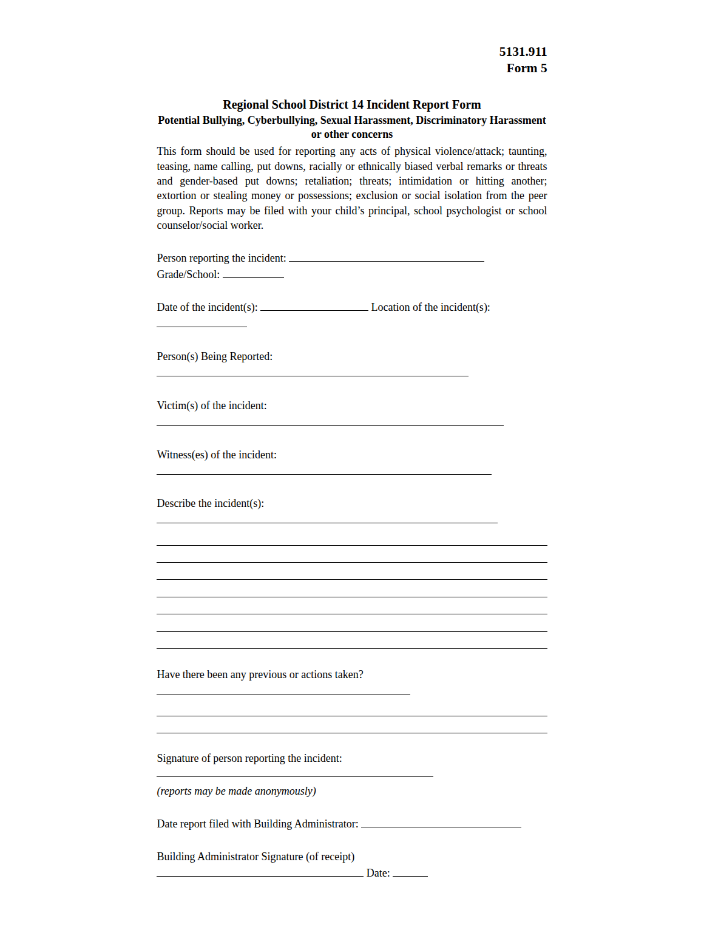5131.911
Form 5
Regional School District 14 Incident Report Form
Potential Bullying, Cyberbullying, Sexual Harassment, Discriminatory Harassment or other concerns
This form should be used for reporting any acts of physical violence/attack; taunting, teasing, name calling, put downs, racially or ethnically biased verbal remarks or threats and gender-based put downs; retaliation; threats; intimidation or hitting another; extortion or stealing money or possessions; exclusion or social isolation from the peer group. Reports may be filed with your child’s principal, school psychologist or school counselor/social worker.
Person reporting the incident: Grade/School:
Date of the incident(s): Location of the incident(s):
Person(s) Being Reported:
Victim(s) of the incident:
Witness(es) of the incident:
Describe the incident(s):
Have there been any previous or actions taken?
Signature of person reporting the incident:
(reports may be made anonymously)
Date report filed with Building Administrator:
Building Administrator Signature (of receipt) Date: